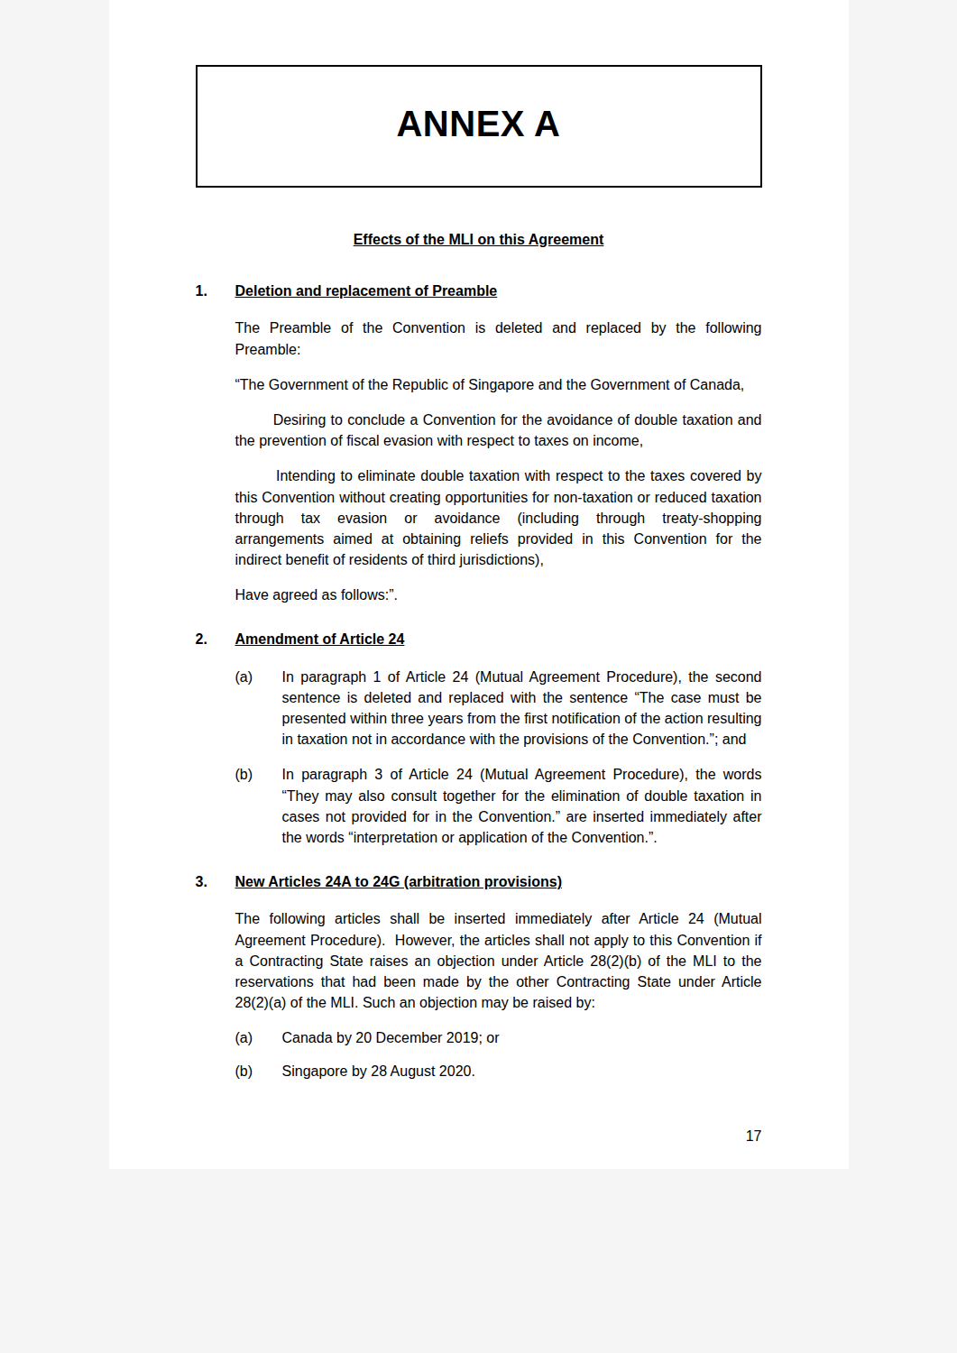ANNEX A
Effects of the MLI on this Agreement
1.
Deletion and replacement of Preamble
The Preamble of the Convention is deleted and replaced by the following Preamble:
“The Government of the Republic of Singapore and the Government of Canada,
Desiring to conclude a Convention for the avoidance of double taxation and the prevention of fiscal evasion with respect to taxes on income,
Intending to eliminate double taxation with respect to the taxes covered by this Convention without creating opportunities for non-taxation or reduced taxation through tax evasion or avoidance (including through treaty-shopping arrangements aimed at obtaining reliefs provided in this Convention for the indirect benefit of residents of third jurisdictions),
Have agreed as follows:”.
2.
Amendment of Article 24
(a) In paragraph 1 of Article 24 (Mutual Agreement Procedure), the second sentence is deleted and replaced with the sentence “The case must be presented within three years from the first notification of the action resulting in taxation not in accordance with the provisions of the Convention.”; and
(b) In paragraph 3 of Article 24 (Mutual Agreement Procedure), the words “They may also consult together for the elimination of double taxation in cases not provided for in the Convention.” are inserted immediately after the words “interpretation or application of the Convention.”.
3.
New Articles 24A to 24G (arbitration provisions)
The following articles shall be inserted immediately after Article 24 (Mutual Agreement Procedure). However, the articles shall not apply to this Convention if a Contracting State raises an objection under Article 28(2)(b) of the MLI to the reservations that had been made by the other Contracting State under Article 28(2)(a) of the MLI. Such an objection may be raised by:
(a) Canada by 20 December 2019; or
(b) Singapore by 28 August 2020.
17